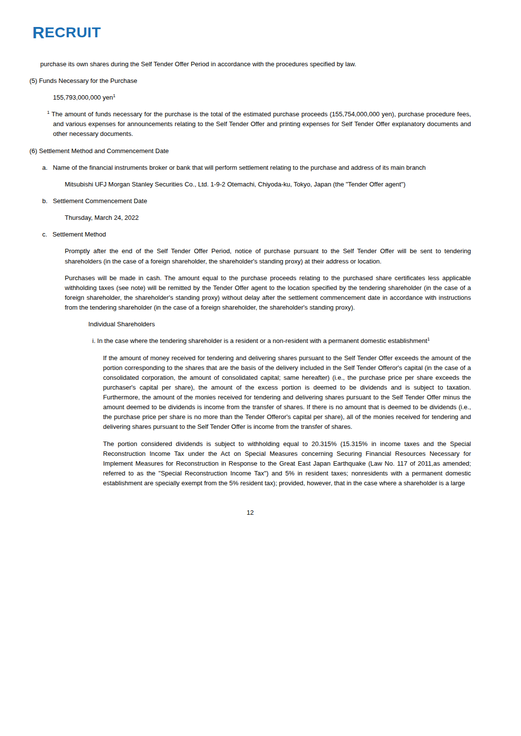RECRUIT
purchase its own shares during the Self Tender Offer Period in accordance with the procedures specified by law.
(5) Funds Necessary for the Purchase
155,793,000,000 yen1
1 The amount of funds necessary for the purchase is the total of the estimated purchase proceeds (155,754,000,000 yen), purchase procedure fees, and various expenses for announcements relating to the Self Tender Offer and printing expenses for Self Tender Offer explanatory documents and other necessary documents.
(6) Settlement Method and Commencement Date
a. Name of the financial instruments broker or bank that will perform settlement relating to the purchase and address of its main branch
Mitsubishi UFJ Morgan Stanley Securities Co., Ltd. 1-9-2 Otemachi, Chiyoda-ku, Tokyo, Japan (the "Tender Offer agent")
b. Settlement Commencement Date
Thursday, March 24, 2022
c. Settlement Method
Promptly after the end of the Self Tender Offer Period, notice of purchase pursuant to the Self Tender Offer will be sent to tendering shareholders (in the case of a foreign shareholder, the shareholder's standing proxy) at their address or location.
Purchases will be made in cash. The amount equal to the purchase proceeds relating to the purchased share certificates less applicable withholding taxes (see note) will be remitted by the Tender Offer agent to the location specified by the tendering shareholder (in the case of a foreign shareholder, the shareholder's standing proxy) without delay after the settlement commencement date in accordance with instructions from the tendering shareholder (in the case of a foreign shareholder, the shareholder's standing proxy).
Individual Shareholders
i. In the case where the tendering shareholder is a resident or a non-resident with a permanent domestic establishment1
If the amount of money received for tendering and delivering shares pursuant to the Self Tender Offer exceeds the amount of the portion corresponding to the shares that are the basis of the delivery included in the Self Tender Offeror's capital (in the case of a consolidated corporation, the amount of consolidated capital; same hereafter) (i.e., the purchase price per share exceeds the purchaser's capital per share), the amount of the excess portion is deemed to be dividends and is subject to taxation. Furthermore, the amount of the monies received for tendering and delivering shares pursuant to the Self Tender Offer minus the amount deemed to be dividends is income from the transfer of shares. If there is no amount that is deemed to be dividends (i.e., the purchase price per share is no more than the Tender Offeror's capital per share), all of the monies received for tendering and delivering shares pursuant to the Self Tender Offer is income from the transfer of shares.
The portion considered dividends is subject to withholding equal to 20.315% (15.315% in income taxes and the Special Reconstruction Income Tax under the Act on Special Measures concerning Securing Financial Resources Necessary for Implement Measures for Reconstruction in Response to the Great East Japan Earthquake (Law No. 117 of 2011,as amended; referred to as the "Special Reconstruction Income Tax") and 5% in resident taxes; nonresidents with a permanent domestic establishment are specially exempt from the 5% resident tax); provided, however, that in the case where a shareholder is a large
12